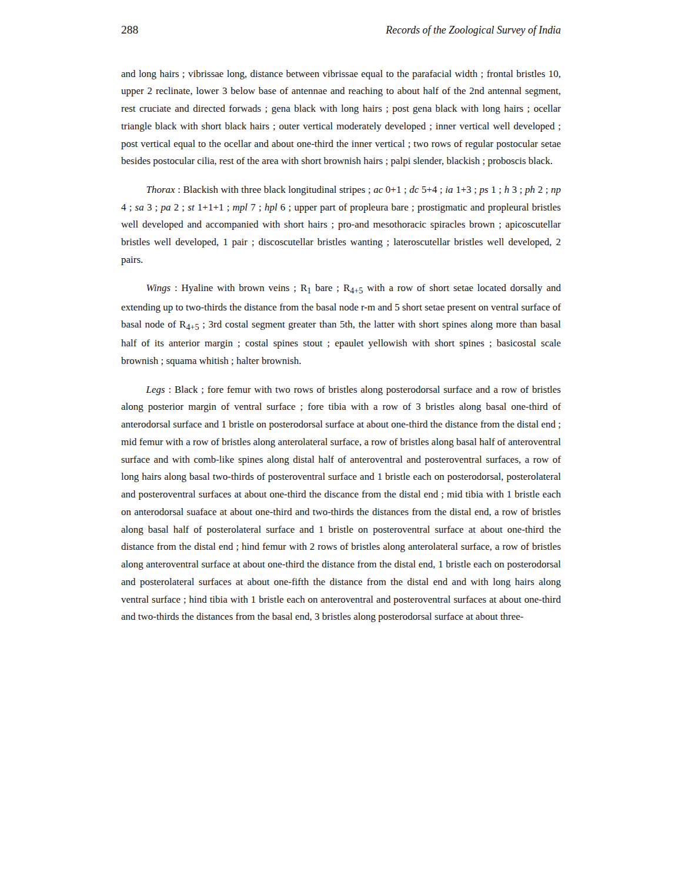288 Records of the Zoological Survey of India
and long hairs ; vibrissae long, distance between vibrissae equal to the parafacial width ; frontal bristles 10, upper 2 reclinate, lower 3 below base of antennae and reaching to about half of the 2nd antennal segment, rest cruciate and directed forwads ; gena black with long hairs ; post gena black with long hairs ; ocellar triangle black with short black hairs ; outer vertical moderately developed ; inner vertical well developed ; post vertical equal to the ocellar and about one-third the inner vertical ; two rows of regular postocular setae besides postocular cilia, rest of the area with short brownish hairs ; palpi slender, blackish ; proboscis black.
Thorax : Blackish with three black longitudinal stripes ; ac 0+1 ; dc 5+4 ; ia 1+3 ; ps 1 ; h 3 ; ph 2 ; np 4 ; sa 3 ; pa 2 ; st 1+1+1 ; mpl 7 ; hpl 6 ; upper part of propleura bare ; prostigmatic and propleural bristles well developed and accompanied with short hairs ; pro-and mesothoracic spiracles brown ; apicoscutellar bristles well developed, 1 pair ; discoscutellar bristles wanting ; lateroscutellar bristles well developed, 2 pairs.
Wings : Hyaline with brown veins ; R1 bare ; R4+5 with a row of short setae located dorsally and extending up to two-thirds the distance from the basal node r-m and 5 short setae present on ventral surface of basal node of R4+5 ; 3rd costal segment greater than 5th, the latter with short spines along more than basal half of its anterior margin ; costal spines stout ; epaulet yellowish with short spines ; basicostal scale brownish ; squama whitish ; halter brownish.
Legs : Black ; fore femur with two rows of bristles along posterodorsal surface and a row of bristles along posterior margin of ventral surface ; fore tibia with a row of 3 bristles along basal one-third of anterodorsal surface and 1 bristle on posterodorsal surface at about one-third the distance from the distal end ; mid femur with a row of bristles along anterolateral surface, a row of bristles along basal half of anteroventral surface and with comb-like spines along distal half of anteroventral and posteroventral surfaces, a row of long hairs along basal two-thirds of posteroventral surface and 1 bristle each on posterodorsal, posterolateral and posteroventral surfaces at about one-third the discance from the distal end ; mid tibia with 1 bristle each on anterodorsal suaface at about one-third and two-thirds the distances from the distal end, a row of bristles along basal half of posterolateral surface and 1 bristle on posteroventral surface at about one-third the distance from the distal end ; hind femur with 2 rows of bristles along anterolateral surface, a row of bristles along anteroventral surface at about one-third the distance from the distal end, 1 bristle each on posterodorsal and posterolateral surfaces at about one-fifth the distance from the distal end and with long hairs along ventral surface ; hind tibia with 1 bristle each on anteroventral and posteroventral surfaces at about one-third and two-thirds the distances from the basal end, 3 bristles along posterodorsal surface at about three-